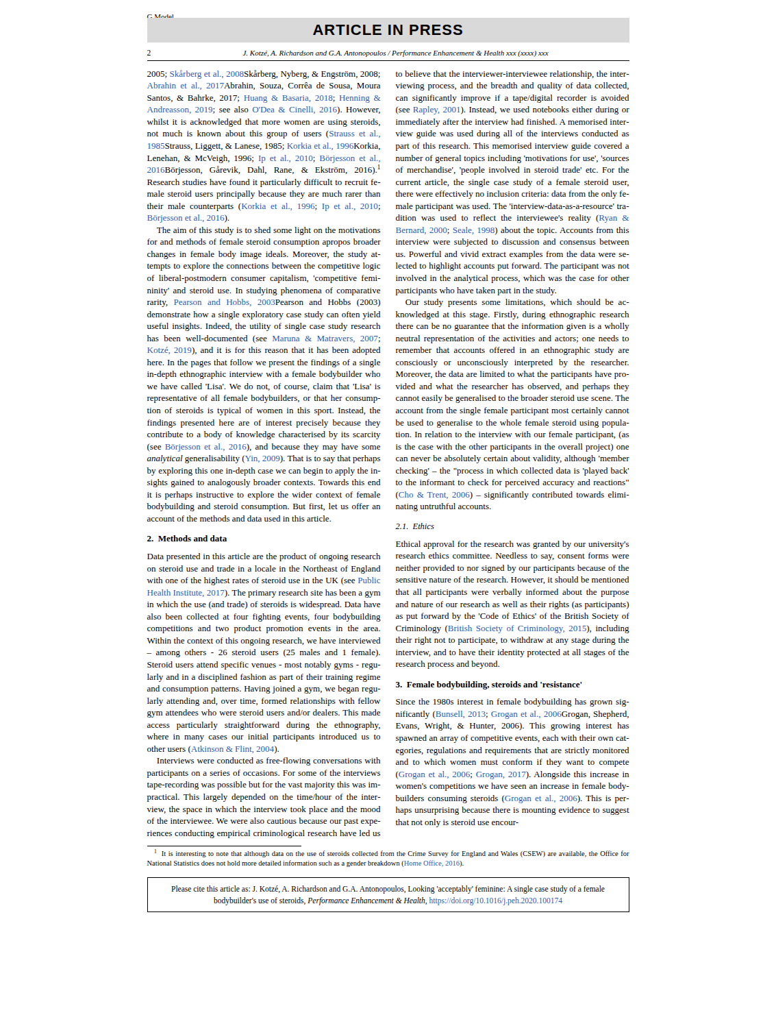G Model
PEH-100174; No. of Pages 7
ARTICLE IN PRESS
2
J. Kotzé, A. Richardson and G.A. Antonopoulos / Performance Enhancement & Health xxx (xxxx) xxx
2005; Skårberg et al., 2008 Skårberg, Nyberg, & Engström, 2008; Abrahin et al., 2017 Abrahin, Souza, Corrêa de Sousa, Moura Santos, & Bahrke, 2017; Huang & Basaria, 2018; Henning & Andreasson, 2019; see also O'Dea & Cinelli, 2016). However, whilst it is acknowledged that more women are using steroids, not much is known about this group of users (Strauss et al., 1985 Strauss, Liggett, & Lanese, 1985; Korkia et al., 1996 Korkia, Lenehan, & McVeigh, 1996; Ip et al., 2010; Börjesson et al., 2016 Börjesson, Gårevik, Dahl, Rane, & Ekström, 2016).1 Research studies have found it particularly difficult to recruit female steroid users principally because they are much rarer than their male counterparts (Korkia et al., 1996; Ip et al., 2010; Börjesson et al., 2016).
The aim of this study is to shed some light on the motivations for and methods of female steroid consumption apropos broader changes in female body image ideals. Moreover, the study attempts to explore the connections between the competitive logic of liberal-postmodern consumer capitalism, 'competitive femininity' and steroid use. In studying phenomena of comparative rarity, Pearson and Hobbs, 2003 Pearson and Hobbs (2003) demonstrate how a single exploratory case study can often yield useful insights. Indeed, the utility of single case study research has been well-documented (see Maruna & Matravers, 2007; Kotzé, 2019), and it is for this reason that it has been adopted here. In the pages that follow we present the findings of a single in-depth ethnographic interview with a female bodybuilder who we have called 'Lisa'. We do not, of course, claim that 'Lisa' is representative of all female bodybuilders, or that her consumption of steroids is typical of women in this sport. Instead, the findings presented here are of interest precisely because they contribute to a body of knowledge characterised by its scarcity (see Börjesson et al., 2016), and because they may have some analytical generalisability (Yin, 2009). That is to say that perhaps by exploring this one in-depth case we can begin to apply the insights gained to analogously broader contexts. Towards this end it is perhaps instructive to explore the wider context of female bodybuilding and steroid consumption. But first, let us offer an account of the methods and data used in this article.
2. Methods and data
Data presented in this article are the product of ongoing research on steroid use and trade in a locale in the Northeast of England with one of the highest rates of steroid use in the UK (see Public Health Institute, 2017). The primary research site has been a gym in which the use (and trade) of steroids is widespread. Data have also been collected at four fighting events, four bodybuilding competitions and two product promotion events in the area. Within the context of this ongoing research, we have interviewed – among others - 26 steroid users (25 males and 1 female). Steroid users attend specific venues - most notably gyms - regularly and in a disciplined fashion as part of their training regime and consumption patterns. Having joined a gym, we began regularly attending and, over time, formed relationships with fellow gym attendees who were steroid users and/or dealers. This made access particularly straightforward during the ethnography, where in many cases our initial participants introduced us to other users (Atkinson & Flint, 2004).
Interviews were conducted as free-flowing conversations with participants on a series of occasions. For some of the interviews tape-recording was possible but for the vast majority this was impractical. This largely depended on the time/hour of the interview, the space in which the interview took place and the mood of the interviewee. We were also cautious because our past experiences conducting empirical criminological research have led us to believe that the interviewer-interviewee relationship, the interviewing process, and the breadth and quality of data collected, can significantly improve if a tape/digital recorder is avoided (see Rapley, 2001). Instead, we used notebooks either during or immediately after the interview had finished. A memorised interview guide was used during all of the interviews conducted as part of this research. This memorised interview guide covered a number of general topics including 'motivations for use', 'sources of merchandise', 'people involved in steroid trade' etc. For the current article, the single case study of a female steroid user, there were effectively no inclusion criteria: data from the only female participant was used. The 'interview-data-as-a-resource' tradition was used to reflect the interviewee's reality (Ryan & Bernard, 2000; Seale, 1998) about the topic. Accounts from this interview were subjected to discussion and consensus between us. Powerful and vivid extract examples from the data were selected to highlight accounts put forward. The participant was not involved in the analytical process, which was the case for other participants who have taken part in the study.
Our study presents some limitations, which should be acknowledged at this stage. Firstly, during ethnographic research there can be no guarantee that the information given is a wholly neutral representation of the activities and actors; one needs to remember that accounts offered in an ethnographic study are consciously or unconsciously interpreted by the researcher. Moreover, the data are limited to what the participants have provided and what the researcher has observed, and perhaps they cannot easily be generalised to the broader steroid use scene. The account from the single female participant most certainly cannot be used to generalise to the whole female steroid using population. In relation to the interview with our female participant, (as is the case with the other participants in the overall project) one can never be absolutely certain about validity, although 'member checking' – the "process in which collected data is 'played back' to the informant to check for perceived accuracy and reactions" (Cho & Trent, 2006) – significantly contributed towards eliminating untruthful accounts.
2.1. Ethics
Ethical approval for the research was granted by our university's research ethics committee. Needless to say, consent forms were neither provided to nor signed by our participants because of the sensitive nature of the research. However, it should be mentioned that all participants were verbally informed about the purpose and nature of our research as well as their rights (as participants) as put forward by the 'Code of Ethics' of the British Society of Criminology (British Society of Criminology, 2015), including their right not to participate, to withdraw at any stage during the interview, and to have their identity protected at all stages of the research process and beyond.
3. Female bodybuilding, steroids and 'resistance'
Since the 1980s interest in female bodybuilding has grown significantly (Bunsell, 2013; Grogan et al., 2006 Grogan, Shepherd, Evans, Wright, & Hunter, 2006). This growing interest has spawned an array of competitive events, each with their own categories, regulations and requirements that are strictly monitored and to which women must conform if they want to compete (Grogan et al., 2006; Grogan, 2017). Alongside this increase in women's competitions we have seen an increase in female bodybuilders consuming steroids (Grogan et al., 2006). This is perhaps unsurprising because there is mounting evidence to suggest that not only is steroid use encour-
1 It is interesting to note that although data on the use of steroids collected from the Crime Survey for England and Wales (CSEW) are available, the Office for National Statistics does not hold more detailed information such as a gender breakdown (Home Office, 2016).
Please cite this article as: J. Kotzé, A. Richardson and G.A. Antonopoulos, Looking 'acceptably' feminine: A single case study of a female bodybuilder's use of steroids, Performance Enhancement & Health, https://doi.org/10.1016/j.peh.2020.100174